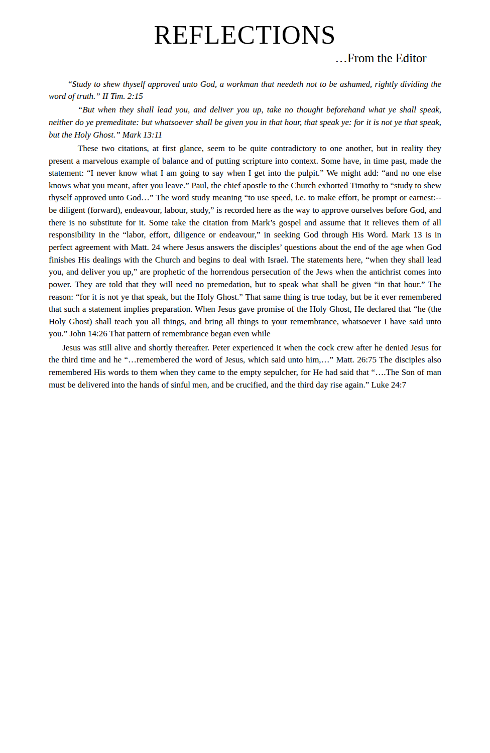REFLECTIONS
…From the Editor
“Study to shew thyself approved unto God, a workman that needeth not to be ashamed, rightly dividing the word of truth.” II Tim. 2:15
“But when they shall lead you, and deliver you up, take no thought beforehand what ye shall speak, neither do ye premeditate: but whatsoever shall be given you in that hour, that speak ye: for it is not ye that speak, but the Holy Ghost.” Mark 13:11
These two citations, at first glance, seem to be quite contradictory to one another, but in reality they present a marvelous example of balance and of putting scripture into context. Some have, in time past, made the statement: “I never know what I am going to say when I get into the pulpit.” We might add: “and no one else knows what you meant, after you leave.” Paul, the chief apostle to the Church exhorted Timothy to “study to shew thyself approved unto God…” The word study meaning “to use speed, i.e. to make effort, be prompt or earnest:-- be diligent (forward), endeavour, labour, study,” is recorded here as the way to approve ourselves before God, and there is no substitute for it. Some take the citation from Mark’s gospel and assume that it relieves them of all responsibility in the “labor, effort, diligence or endeavour,” in seeking God through His Word. Mark 13 is in perfect agreement with Matt. 24 where Jesus answers the disciples’ questions about the end of the age when God finishes His dealings with the Church and begins to deal with Israel. The statements here, “when they shall lead you, and deliver you up,” are prophetic of the horrendous persecution of the Jews when the antichrist comes into power. They are told that they will need no premedation, but to speak what shall be given “in that hour.” The reason: “for it is not ye that speak, but the Holy Ghost.” That same thing is true today, but be it ever remembered that such a statement implies preparation. When Jesus gave promise of the Holy Ghost, He declared that “he (the Holy Ghost) shall teach you all things, and bring all things to your remembrance, whatsoever I have said unto you.” John 14:26 That pattern of remembrance began even while
Jesus was still alive and shortly thereafter. Peter experienced it when the cock crew after he denied Jesus for the third time and he “…remembered the word of Jesus, which said unto him,…” Matt. 26:75 The disciples also remembered His words to them when they came to the empty sepulcher, for He had said that “….The Son of man must be delivered into the hands of sinful men, and be crucified, and the third day rise again.” Luke 24:7